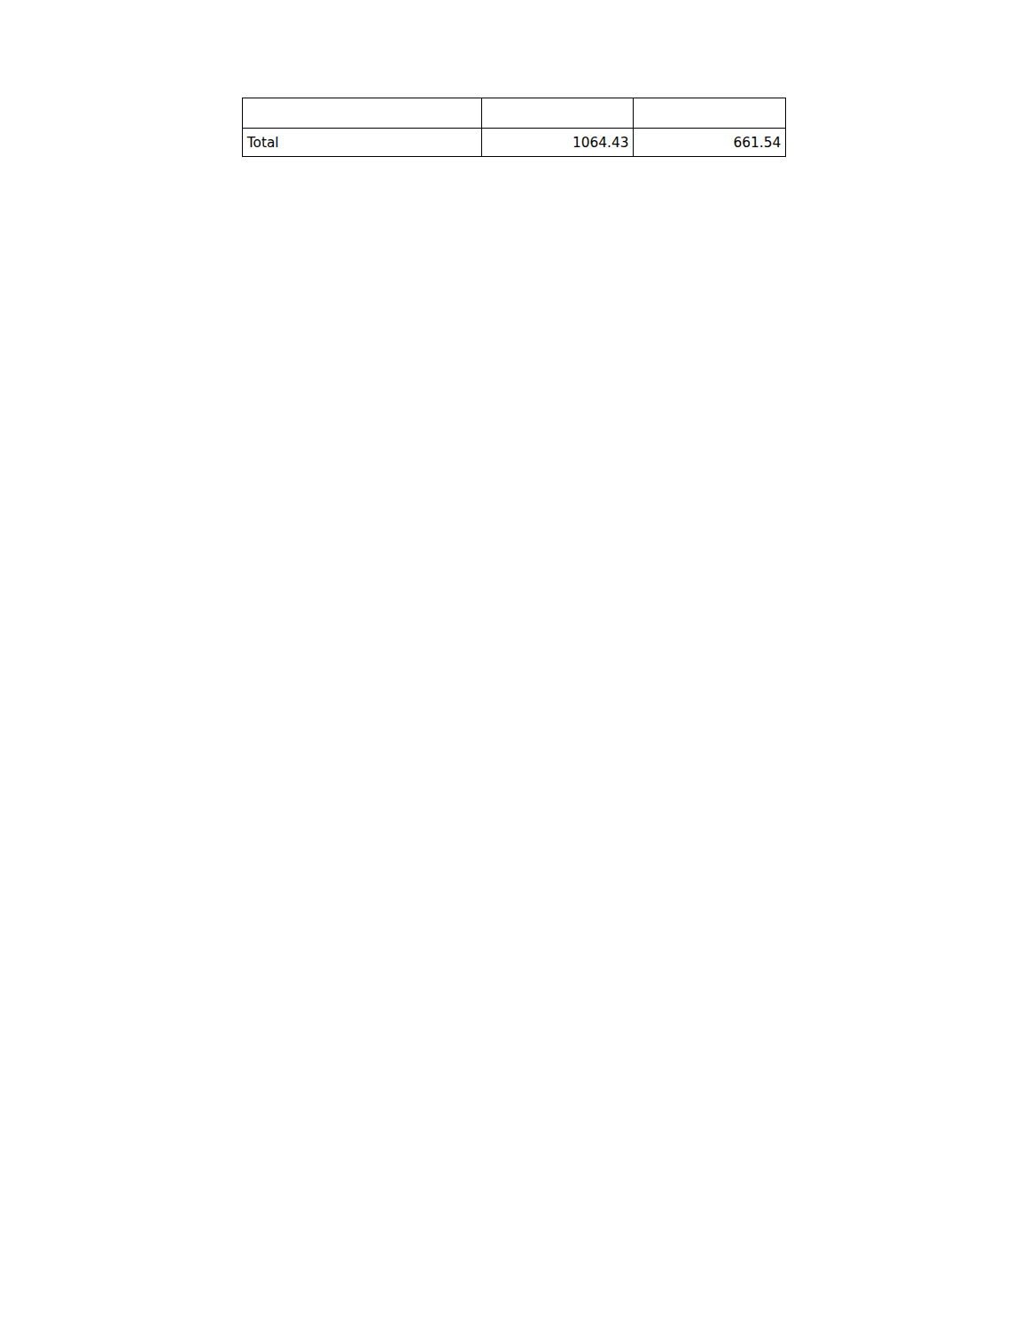| Total | 1064.43 | 661.54 |